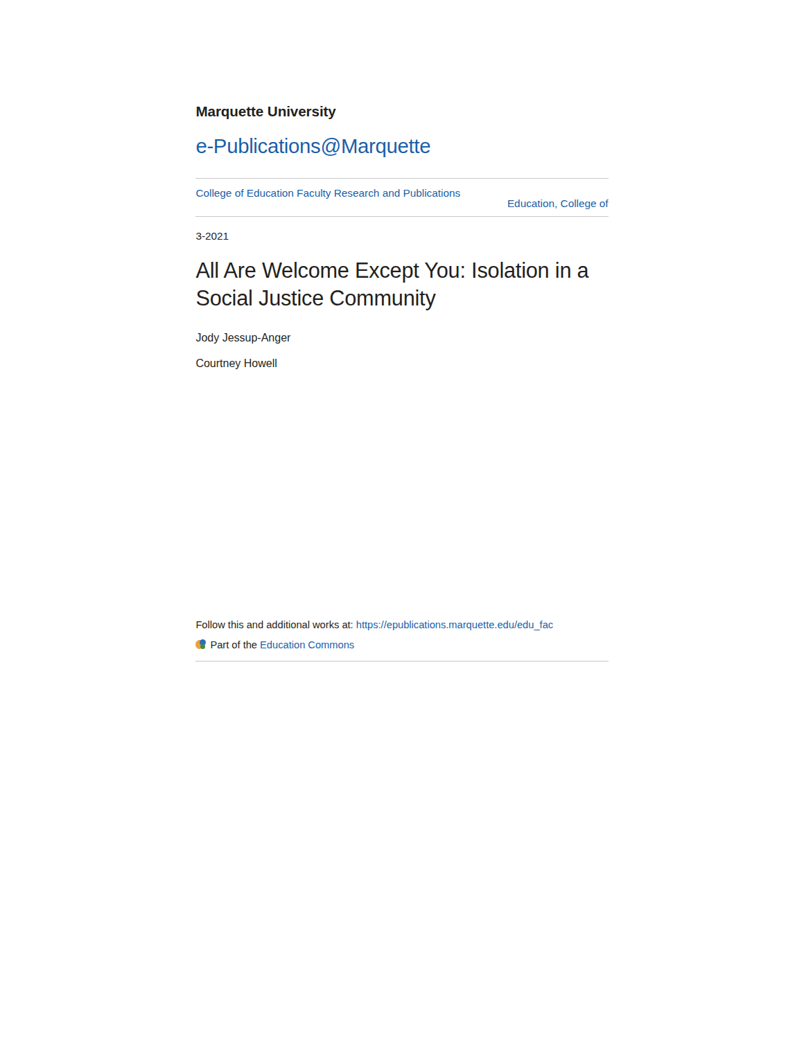Marquette University
e-Publications@Marquette
College of Education Faculty Research and Publications
Education, College of
3-2021
All Are Welcome Except You: Isolation in a Social Justice Community
Jody Jessup-Anger
Courtney Howell
Follow this and additional works at: https://epublications.marquette.edu/edu_fac
Part of the Education Commons